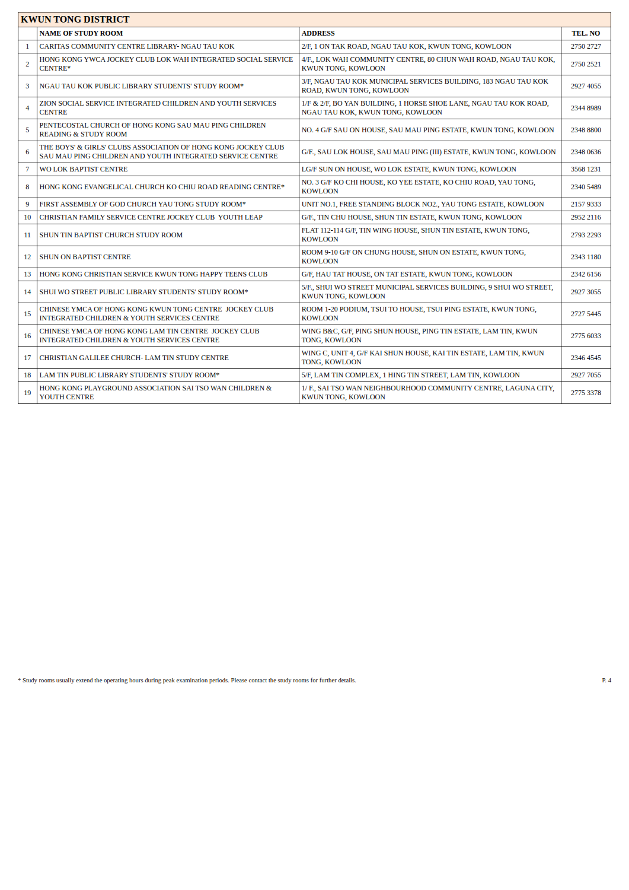| KWUN TONG DISTRICT |
| | NAME OF STUDY ROOM | ADDRESS | TEL. NO |
| 1 | CARITAS COMMUNITY CENTRE LIBRARY- NGAU TAU KOK | 2/F, 1 ON TAK ROAD, NGAU TAU KOK, KWUN TONG, KOWLOON | 2750 2727 |
| 2 | HONG KONG YWCA JOCKEY CLUB LOK WAH INTEGRATED SOCIAL SERVICE CENTRE* | 4/F., LOK WAH COMMUNITY CENTRE, 80 CHUN WAH ROAD, NGAU TAU KOK, KWUN TONG, KOWLOON | 2750 2521 |
| 3 | NGAU TAU KOK PUBLIC LIBRARY STUDENTS' STUDY ROOM* | 3/F, NGAU TAU KOK MUNICIPAL SERVICES BUILDING, 183 NGAU TAU KOK ROAD, KWUN TONG, KOWLOON | 2927 4055 |
| 4 | ZION SOCIAL SERVICE INTEGRATED CHILDREN AND YOUTH SERVICES CENTRE | 1/F & 2/F, BO YAN BUILDING, 1 HORSE SHOE LANE, NGAU TAU KOK ROAD, NGAU TAU KOK, KWUN TONG, KOWLOON | 2344 8989 |
| 5 | PENTECOSTAL CHURCH OF HONG KONG SAU MAU PING CHILDREN READING & STUDY ROOM | NO. 4 G/F SAU ON HOUSE, SAU MAU PING ESTATE, KWUN TONG, KOWLOON | 2348 8800 |
| 6 | THE BOYS' & GIRLS' CLUBS ASSOCIATION OF HONG KONG JOCKEY CLUB SAU MAU PING CHILDREN AND YOUTH INTEGRATED SERVICE CENTRE | G/F., SAU LOK HOUSE, SAU MAU PING (III) ESTATE, KWUN TONG, KOWLOON | 2348 0636 |
| 7 | WO LOK BAPTIST CENTRE | LG/F SUN ON HOUSE, WO LOK ESTATE, KWUN TONG, KOWLOON | 3568 1231 |
| 8 | HONG KONG EVANGELICAL CHURCH KO CHIU ROAD READING CENTRE* | NO. 3 G/F KO CHI HOUSE, KO YEE ESTATE, KO CHIU ROAD, YAU TONG, KOWLOON | 2340 5489 |
| 9 | FIRST ASSEMBLY OF GOD CHURCH YAU TONG STUDY ROOM* | UNIT NO.1, FREE STANDING BLOCK NO2., YAU TONG ESTATE, KOWLOON | 2157 9333 |
| 10 | CHRISTIAN FAMILY SERVICE CENTRE JOCKEY CLUB YOUTH LEAP | G/F., TIN CHU HOUSE, SHUN TIN ESTATE, KWUN TONG, KOWLOON | 2952 2116 |
| 11 | SHUN TIN BAPTIST CHURCH STUDY ROOM | FLAT 112-114 G/F, TIN WING HOUSE, SHUN TIN ESTATE, KWUN TONG, KOWLOON | 2793 2293 |
| 12 | SHUN ON BAPTIST CENTRE | ROOM 9-10 G/F ON CHUNG HOUSE, SHUN ON ESTATE, KWUN TONG, KOWLOON | 2343 1180 |
| 13 | HONG KONG CHRISTIAN SERVICE KWUN TONG HAPPY TEENS CLUB | G/F, HAU TAT HOUSE, ON TAT ESTATE, KWUN TONG, KOWLOON | 2342 6156 |
| 14 | SHUI WO STREET PUBLIC LIBRARY STUDENTS' STUDY ROOM* | 5/F., SHUI WO STREET MUNICIPAL SERVICES BUILDING, 9 SHUI WO STREET, KWUN TONG, KOWLOON | 2927 3055 |
| 15 | CHINESE YMCA OF HONG KONG KWUN TONG CENTRE JOCKEY CLUB INTEGRATED CHILDREN & YOUTH SERVICES CENTRE | ROOM 1-20 PODIUM, TSUI TO HOUSE, TSUI PING ESTATE, KWUN TONG, KOWLOON | 2727 5445 |
| 16 | CHINESE YMCA OF HONG KONG LAM TIN CENTRE JOCKEY CLUB INTEGRATED CHILDREN & YOUTH SERVICES CENTRE | WING B&C, G/F, PING SHUN HOUSE, PING TIN ESTATE, LAM TIN, KWUN TONG, KOWLOON | 2775 6033 |
| 17 | CHRISTIAN GALILEE CHURCH- LAM TIN STUDY CENTRE | WING C, UNIT 4, G/F KAI SHUN HOUSE, KAI TIN ESTATE, LAM TIN, KWUN TONG, KOWLOON | 2346 4545 |
| 18 | LAM TIN PUBLIC LIBRARY STUDENTS' STUDY ROOM* | 5/F, LAM TIN COMPLEX, 1 HING TIN STREET, LAM TIN, KOWLOON | 2927 7055 |
| 19 | HONG KONG PLAYGROUND ASSOCIATION SAI TSO WAN CHILDREN & YOUTH CENTRE | 1/ F., SAI TSO WAN NEIGHBOURHOOD COMMUNITY CENTRE, LAGUNA CITY, KWUN TONG, KOWLOON | 2775 3378 |
* Study rooms usually extend the operating hours during peak examination periods. Please contact the study rooms for further details.
P. 4